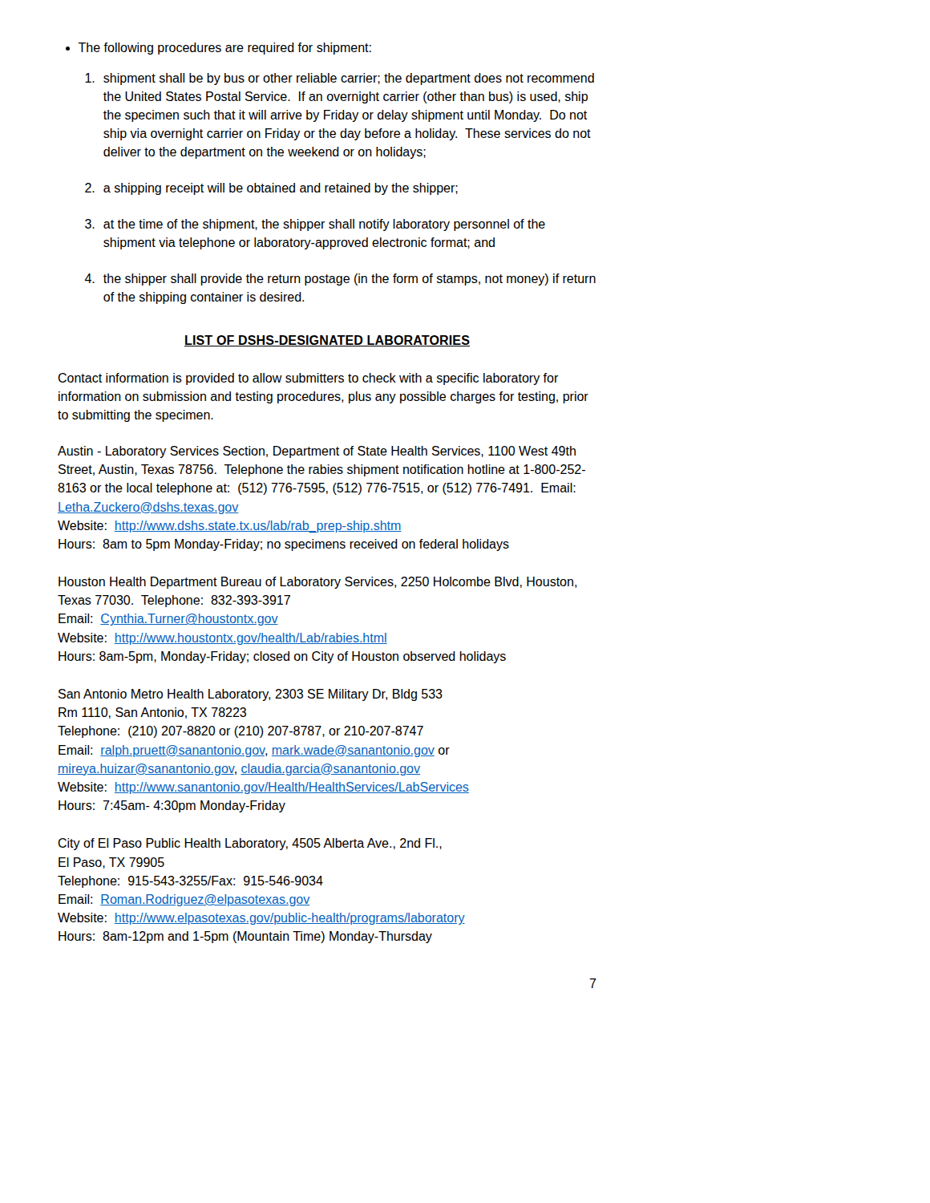The following procedures are required for shipment:
shipment shall be by bus or other reliable carrier; the department does not recommend the United States Postal Service. If an overnight carrier (other than bus) is used, ship the specimen such that it will arrive by Friday or delay shipment until Monday. Do not ship via overnight carrier on Friday or the day before a holiday. These services do not deliver to the department on the weekend or on holidays;
a shipping receipt will be obtained and retained by the shipper;
at the time of the shipment, the shipper shall notify laboratory personnel of the shipment via telephone or laboratory-approved electronic format; and
the shipper shall provide the return postage (in the form of stamps, not money) if return of the shipping container is desired.
LIST OF DSHS-DESIGNATED LABORATORIES
Contact information is provided to allow submitters to check with a specific laboratory for information on submission and testing procedures, plus any possible charges for testing, prior to submitting the specimen.
Austin - Laboratory Services Section, Department of State Health Services, 1100 West 49th Street, Austin, Texas 78756. Telephone the rabies shipment notification hotline at 1-800-252-8163 or the local telephone at: (512) 776-7595, (512) 776-7515, or (512) 776-7491. Email: Letha.Zuckero@dshs.texas.gov
Website: http://www.dshs.state.tx.us/lab/rab_prep-ship.shtm
Hours: 8am to 5pm Monday-Friday; no specimens received on federal holidays
Houston Health Department Bureau of Laboratory Services, 2250 Holcombe Blvd, Houston, Texas 77030. Telephone: 832-393-3917
Email: Cynthia.Turner@houstontx.gov
Website: http://www.houstontx.gov/health/Lab/rabies.html
Hours: 8am-5pm, Monday-Friday; closed on City of Houston observed holidays
San Antonio Metro Health Laboratory, 2303 SE Military Dr, Bldg 533
Rm 1110, San Antonio, TX 78223
Telephone: (210) 207-8820 or (210) 207-8787, or 210-207-8747
Email: ralph.pruett@sanantonio.gov, mark.wade@sanantonio.gov or
mireya.huizar@sanantonio.gov, claudia.garcia@sanantonio.gov
Website: http://www.sanantonio.gov/Health/HealthServices/LabServices
Hours: 7:45am- 4:30pm Monday-Friday
City of El Paso Public Health Laboratory, 4505 Alberta Ave., 2nd Fl.,
El Paso, TX 79905
Telephone: 915-543-3255/Fax: 915-546-9034
Email: Roman.Rodriguez@elpasotexas.gov
Website: http://www.elpasotexas.gov/public-health/programs/laboratory
Hours: 8am-12pm and 1-5pm (Mountain Time) Monday-Thursday
7